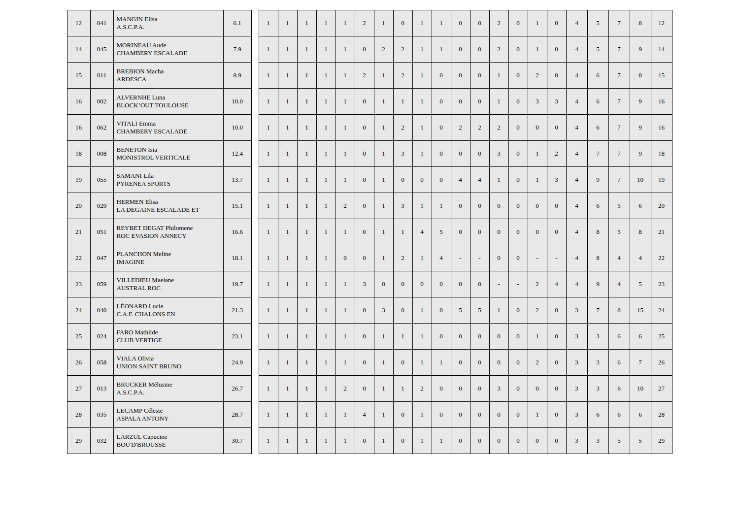| 12 | 041 | MANGIN Elisa A.S.C.P.A. | 6.1 |
| 14 | 045 | MORINEAU Aude CHAMBERY ESCALADE | 7.9 |
| 15 | 011 | BREBION Macha ARDESCA | 8.9 |
| 16 | 002 | ALVERNHE Luna BLOCK’OUT TOULOUSE | 10.0 |
| 16 | 062 | VITALI Emma CHAMBERY ESCALADE | 10.0 |
| 18 | 008 | BENETON Isia MONISTROL VERTICALE | 12.4 |
| 19 | 055 | SAMANI Lila PYRENEA SPORTS | 13.7 |
| 20 | 029 | HERMEN Elisa LA DEGAINE ESCALADE ET | 15.1 |
| 21 | 051 | REYBET DEGAT Philomene ROC EVASION ANNECY | 16.6 |
| 22 | 047 | PLANCHON Meline IMAGINE | 18.1 |
| 23 | 059 | VILLEDIEU Maelane AUSTRAL ROC | 19.7 |
| 24 | 040 | LÉONARD Lucie C.A.F. CHALONS EN | 21.3 |
| 25 | 024 | FARO Mathilde CLUB VERTIGE | 23.1 |
| 26 | 058 | VIALA Olivia UNION SAINT BRUNO | 24.9 |
| 27 | 013 | BRUCKER Mélusine A.S.C.P.A. | 26.7 |
| 28 | 035 | LECAMP Céleste ASPALA ANTONY | 28.7 |
| 29 | 032 | LARZUL Capucine BOU'D'BROUSSE | 30.7 |
| 1 | 1 | 1 | 1 | 1 | 2 | 1 | 0 | 1 | 1 | 0 | 0 | 2 | 0 | 1 | 0 | 4 | 5 | 7 | 8 | 12 |
| 1 | 1 | 1 | 1 | 1 | 0 | 2 | 2 | 1 | 1 | 0 | 0 | 2 | 0 | 1 | 0 | 4 | 5 | 7 | 9 | 14 |
| 1 | 1 | 1 | 1 | 1 | 2 | 1 | 2 | 1 | 0 | 0 | 0 | 1 | 0 | 2 | 0 | 4 | 6 | 7 | 8 | 15 |
| 1 | 1 | 1 | 1 | 1 | 0 | 1 | 1 | 1 | 0 | 0 | 0 | 1 | 0 | 3 | 3 | 4 | 6 | 7 | 9 | 16 |
| 1 | 1 | 1 | 1 | 1 | 0 | 1 | 2 | 1 | 0 | 2 | 2 | 2 | 0 | 0 | 0 | 4 | 6 | 7 | 9 | 16 |
| 1 | 1 | 1 | 1 | 1 | 0 | 1 | 3 | 1 | 0 | 0 | 0 | 3 | 0 | 1 | 2 | 4 | 7 | 7 | 9 | 18 |
| 1 | 1 | 1 | 1 | 1 | 0 | 1 | 0 | 0 | 0 | 4 | 4 | 1 | 0 | 1 | 3 | 4 | 9 | 7 | 10 | 19 |
| 1 | 1 | 1 | 1 | 2 | 0 | 1 | 3 | 1 | 1 | 0 | 0 | 0 | 0 | 0 | 0 | 4 | 6 | 5 | 6 | 20 |
| 1 | 1 | 1 | 1 | 1 | 0 | 1 | 1 | 4 | 5 | 0 | 0 | 0 | 0 | 0 | 0 | 4 | 8 | 5 | 8 | 21 |
| 1 | 1 | 1 | 1 | 0 | 0 | 1 | 2 | 1 | 4 | - | - | 0 | 0 | - | - | 4 | 8 | 4 | 4 | 22 |
| 1 | 1 | 1 | 1 | 1 | 3 | 0 | 0 | 0 | 0 | 0 | 0 | - | - | 2 | 4 | 4 | 9 | 4 | 5 | 23 |
| 1 | 1 | 1 | 1 | 1 | 0 | 3 | 0 | 1 | 0 | 5 | 5 | 1 | 0 | 2 | 0 | 3 | 7 | 8 | 15 | 24 |
| 1 | 1 | 1 | 1 | 1 | 0 | 1 | 1 | 1 | 0 | 0 | 0 | 0 | 0 | 1 | 0 | 3 | 3 | 6 | 6 | 25 |
| 1 | 1 | 1 | 1 | 1 | 0 | 1 | 0 | 1 | 1 | 0 | 0 | 0 | 0 | 2 | 0 | 3 | 3 | 6 | 7 | 26 |
| 1 | 1 | 1 | 1 | 2 | 0 | 1 | 1 | 2 | 0 | 0 | 0 | 3 | 0 | 0 | 0 | 3 | 3 | 6 | 10 | 27 |
| 1 | 1 | 1 | 1 | 1 | 4 | 1 | 0 | 1 | 0 | 0 | 0 | 0 | 0 | 1 | 0 | 3 | 6 | 6 | 6 | 28 |
| 1 | 1 | 1 | 1 | 1 | 0 | 1 | 0 | 1 | 1 | 0 | 0 | 0 | 0 | 0 | 0 | 3 | 3 | 5 | 5 | 29 |